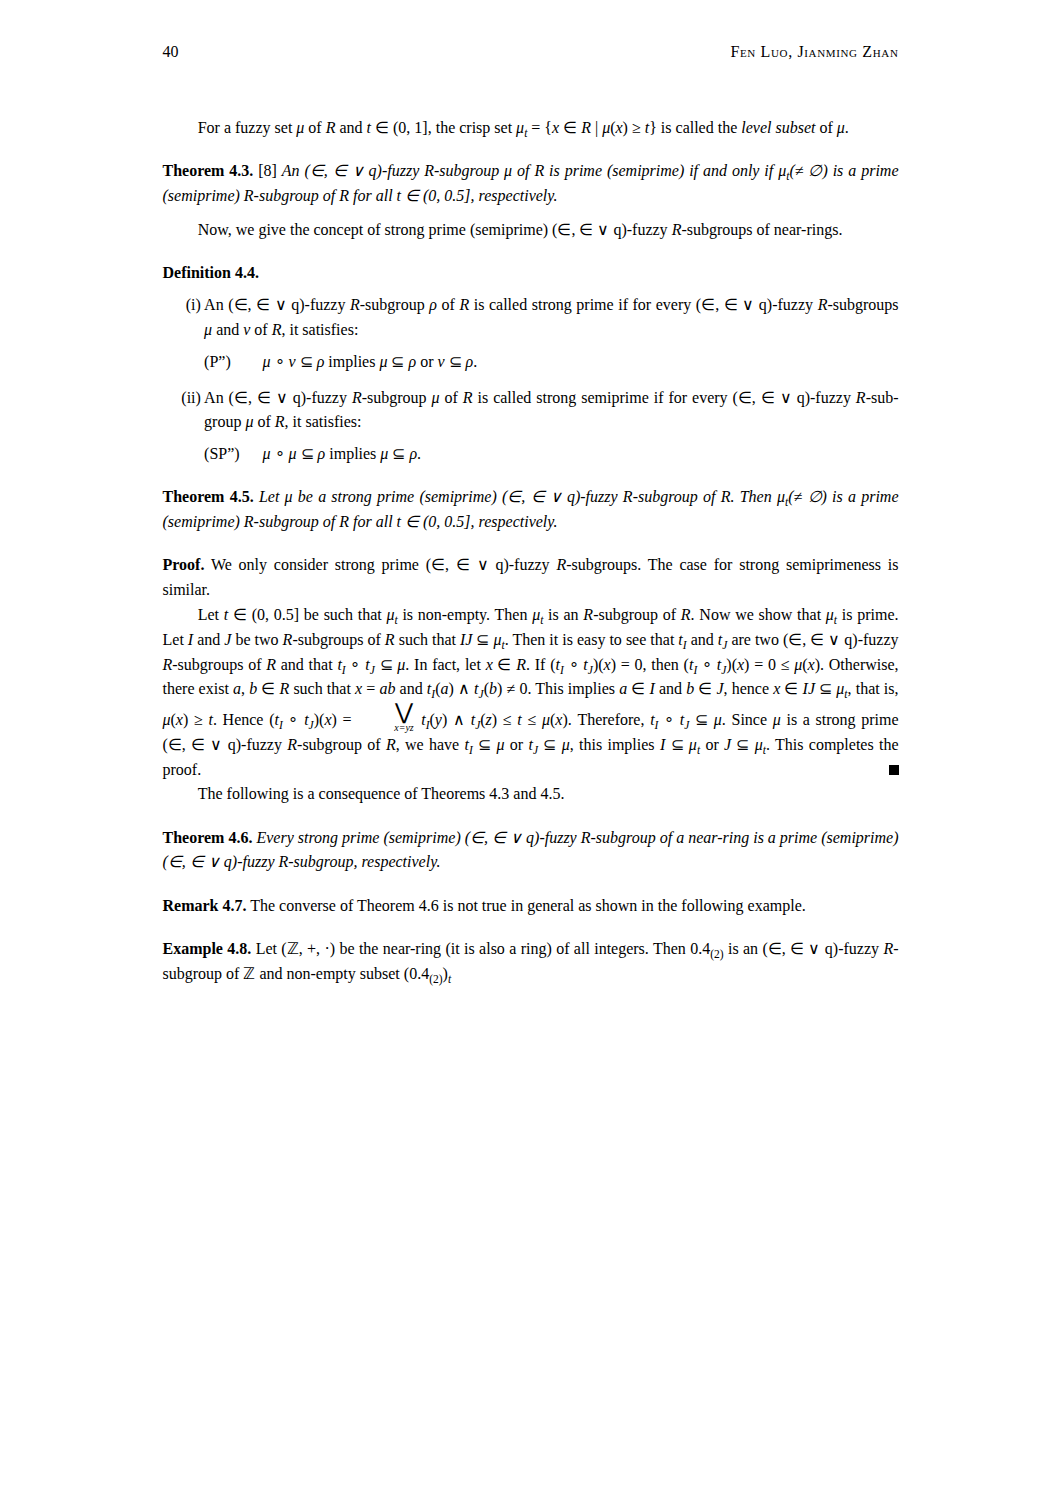40 Fen Luo, Jianming Zhan
For a fuzzy set μ of R and t ∈ (0, 1], the crisp set μt = {x ∈ R | μ(x) ≥ t} is called the level subset of μ.
Theorem 4.3. [8] An (∈, ∈ ∨ q)-fuzzy R-subgroup μ of R is prime (semiprime) if and only if μt(≠ ∅) is a prime (semiprime) R-subgroup of R for all t ∈ (0, 0.5], respectively.
Now, we give the concept of strong prime (semiprime) (∈, ∈ ∨ q)-fuzzy R-subgroups of near-rings.
Definition 4.4.
(i) An (∈, ∈ ∨ q)-fuzzy R-subgroup ρ of R is called strong prime if for every (∈, ∈ ∨ q)-fuzzy R-subgroups μ and ν of R, it satisfies:
(P”) μ ∘ ν ⊆ ρ implies μ ⊆ ρ or ν ⊆ ρ.
(ii) An (∈, ∈ ∨ q)-fuzzy R-subgroup μ of R is called strong semiprime if for every (∈, ∈ ∨ q)-fuzzy R-subgroup μ of R, it satisfies:
(SP”) μ ∘ μ ⊆ ρ implies μ ⊆ ρ.
Theorem 4.5. Let μ be a strong prime (semiprime) (∈, ∈ ∨ q)-fuzzy R-subgroup of R. Then μt(≠ ∅) is a prime (semiprime) R-subgroup of R for all t ∈ (0, 0.5], respectively.
Proof. We only consider strong prime (∈, ∈ ∨ q)-fuzzy R-subgroups. The case for strong semiprimeness is similar.
Let t ∈ (0, 0.5] be such that μt is non-empty. Then μt is an R-subgroup of R. Now we show that μt is prime. Let I and J be two R-subgroups of R such that IJ ⊆ μt. Then it is easy to see that tI and tJ are two (∈, ∈ ∨ q)-fuzzy R-subgroups of R and that tI ∘ tJ ⊆ μ. In fact, let x ∈ R. If (tI ∘ tJ)(x) = 0, then (tI ∘ tJ)(x) = 0 ≤ μ(x). Otherwise, there exist a, b ∈ R such that x = ab and tI(a) ∧ tJ(b) ≠ 0. This implies a ∈ I and b ∈ J, hence x ∈ IJ ⊆ μt, that is, μ(x) ≥ t. Hence (tI ∘ tJ)(x) = ⋁x=yz tI(y) ∧ tJ(z) ≤ t ≤ μ(x). Therefore, tI ∘ tJ ⊆ μ. Since μ is a strong prime (∈, ∈ ∨ q)-fuzzy R-subgroup of R, we have tI ⊆ μ or tJ ⊆ μ, this implies I ⊆ μt or J ⊆ μt. This completes the proof.
The following is a consequence of Theorems 4.3 and 4.5.
Theorem 4.6. Every strong prime (semiprime) (∈, ∈ ∨ q)-fuzzy R-subgroup of a near-ring is a prime (semiprime) (∈, ∈ ∨ q)-fuzzy R-subgroup, respectively.
Remark 4.7. The converse of Theorem 4.6 is not true in general as shown in the following example.
Example 4.8. Let (ℤ, +, ·) be the near-ring (it is also a ring) of all integers. Then 0.4(2) is an (∈, ∈ ∨ q)-fuzzy R-subgroup of ℤ and non-empty subset (0.4(2))t